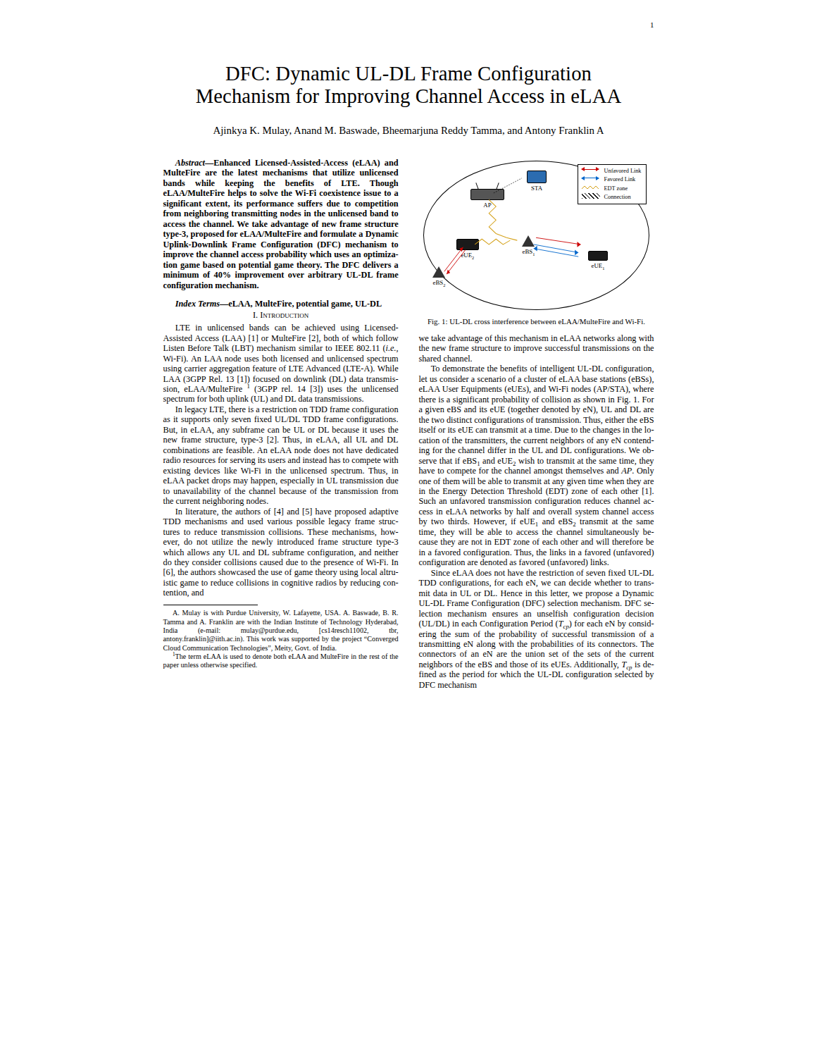1
DFC: Dynamic UL-DL Frame Configuration
Mechanism for Improving Channel Access in eLAA
Ajinkya K. Mulay, Anand M. Baswade, Bheemarjuna Reddy Tamma, and Antony Franklin A
Abstract—Enhanced Licensed-Assisted-Access (eLAA) and MulteFire are the latest mechanisms that utilize unlicensed bands while keeping the benefits of LTE. Though eLAA/MulteFire helps to solve the Wi-Fi coexistence issue to a significant extent, its performance suffers due to competition from neighboring transmitting nodes in the unlicensed band to access the channel. We take advantage of new frame structure type-3, proposed for eLAA/MulteFire and formulate a Dynamic Uplink-Downlink Frame Configuration (DFC) mechanism to improve the channel access probability which uses an optimization game based on potential game theory. The DFC delivers a minimum of 40% improvement over arbitrary UL-DL frame configuration mechanism.
Index Terms—eLAA, MulteFire, potential game, UL-DL
I. Introduction
LTE in unlicensed bands can be achieved using Licensed-Assisted Access (LAA) [1] or MulteFire [2], both of which follow Listen Before Talk (LBT) mechanism similar to IEEE 802.11 (i.e., Wi-Fi). An LAA node uses both licensed and unlicensed spectrum using carrier aggregation feature of LTE Advanced (LTE-A). While LAA (3GPP Rel. 13 [1]) focused on downlink (DL) data transmission, eLAA/MulteFire 1 (3GPP rel. 14 [3]) uses the unlicensed spectrum for both uplink (UL) and DL data transmissions.
In legacy LTE, there is a restriction on TDD frame configuration as it supports only seven fixed UL/DL TDD frame configurations. But, in eLAA, any subframe can be UL or DL because it uses the new frame structure, type-3 [2]. Thus, in eLAA, all UL and DL combinations are feasible. An eLAA node does not have dedicated radio resources for serving its users and instead has to compete with existing devices like Wi-Fi in the unlicensed spectrum. Thus, in eLAA packet drops may happen, especially in UL transmission due to unavailability of the channel because of the transmission from the current neighboring nodes.
In literature, the authors of [4] and [5] have proposed adaptive TDD mechanisms and used various possible legacy frame structures to reduce transmission collisions. These mechanisms, however, do not utilize the newly introduced frame structure type-3 which allows any UL and DL subframe configuration, and neither do they consider collisions caused due to the presence of Wi-Fi. In [6], the authors showcased the use of game theory using local altruistic game to reduce collisions in cognitive radios by reducing contention, and
A. Mulay is with Purdue University, W. Lafayette, USA. A. Baswade, B. R. Tamma and A. Franklin are with the Indian Institute of Technology Hyderabad, India (e-mail: mulay@purdue.edu, [cs14resch11002, tbr, antony.franklin]@iith.ac.in). This work was supported by the project “Converged Cloud Communication Technologies”, Meity, Govt. of India.
1The term eLAA is used to denote both eLAA and MulteFire in the rest of the paper unless otherwise specified.
| | Unfavored Link |
| | Favored Link |
| | EDT zone |
| | Connection |
STA
AP
eUE2
eBS1
eBS2
eUE1
Fig. 1: UL-DL cross interference between eLAA/MulteFire and Wi-Fi.
we take advantage of this mechanism in eLAA networks along with the new frame structure to improve successful transmissions on the shared channel.
To demonstrate the benefits of intelligent UL-DL configuration, let us consider a scenario of a cluster of eLAA base stations (eBSs), eLAA User Equipments (eUEs), and Wi-Fi nodes (AP/STA), where there is a significant probability of collision as shown in Fig. 1. For a given eBS and its eUE (together denoted by eN), UL and DL are the two distinct configurations of transmission. Thus, either the eBS itself or its eUE can transmit at a time. Due to the changes in the location of the transmitters, the current neighbors of any eN contending for the channel differ in the UL and DL configurations. We observe that if eBS1 and eUE2 wish to transmit at the same time, they have to compete for the channel amongst themselves and AP. Only one of them will be able to transmit at any given time when they are in the Energy Detection Threshold (EDT) zone of each other [1]. Such an unfavored transmission configuration reduces channel access in eLAA networks by half and overall system channel access by two thirds. However, if eUE1 and eBS2 transmit at the same time, they will be able to access the channel simultaneously because they are not in EDT zone of each other and will therefore be in a favored configuration. Thus, the links in a favored (unfavored) configuration are denoted as favored (unfavored) links.
Since eLAA does not have the restriction of seven fixed UL-DL TDD configurations, for each eN, we can decide whether to transmit data in UL or DL. Hence in this letter, we propose a Dynamic UL-DL Frame Configuration (DFC) selection mechanism. DFC selection mechanism ensures an unselfish configuration decision (UL/DL) in each Configuration Period (Tcp) for each eN by considering the sum of the probability of successful transmission of a transmitting eN along with the probabilities of its connectors. The connectors of an eN are the union set of the sets of the current neighbors of the eBS and those of its eUEs. Additionally, Tcp is defined as the period for which the UL-DL configuration selected by DFC mechanism